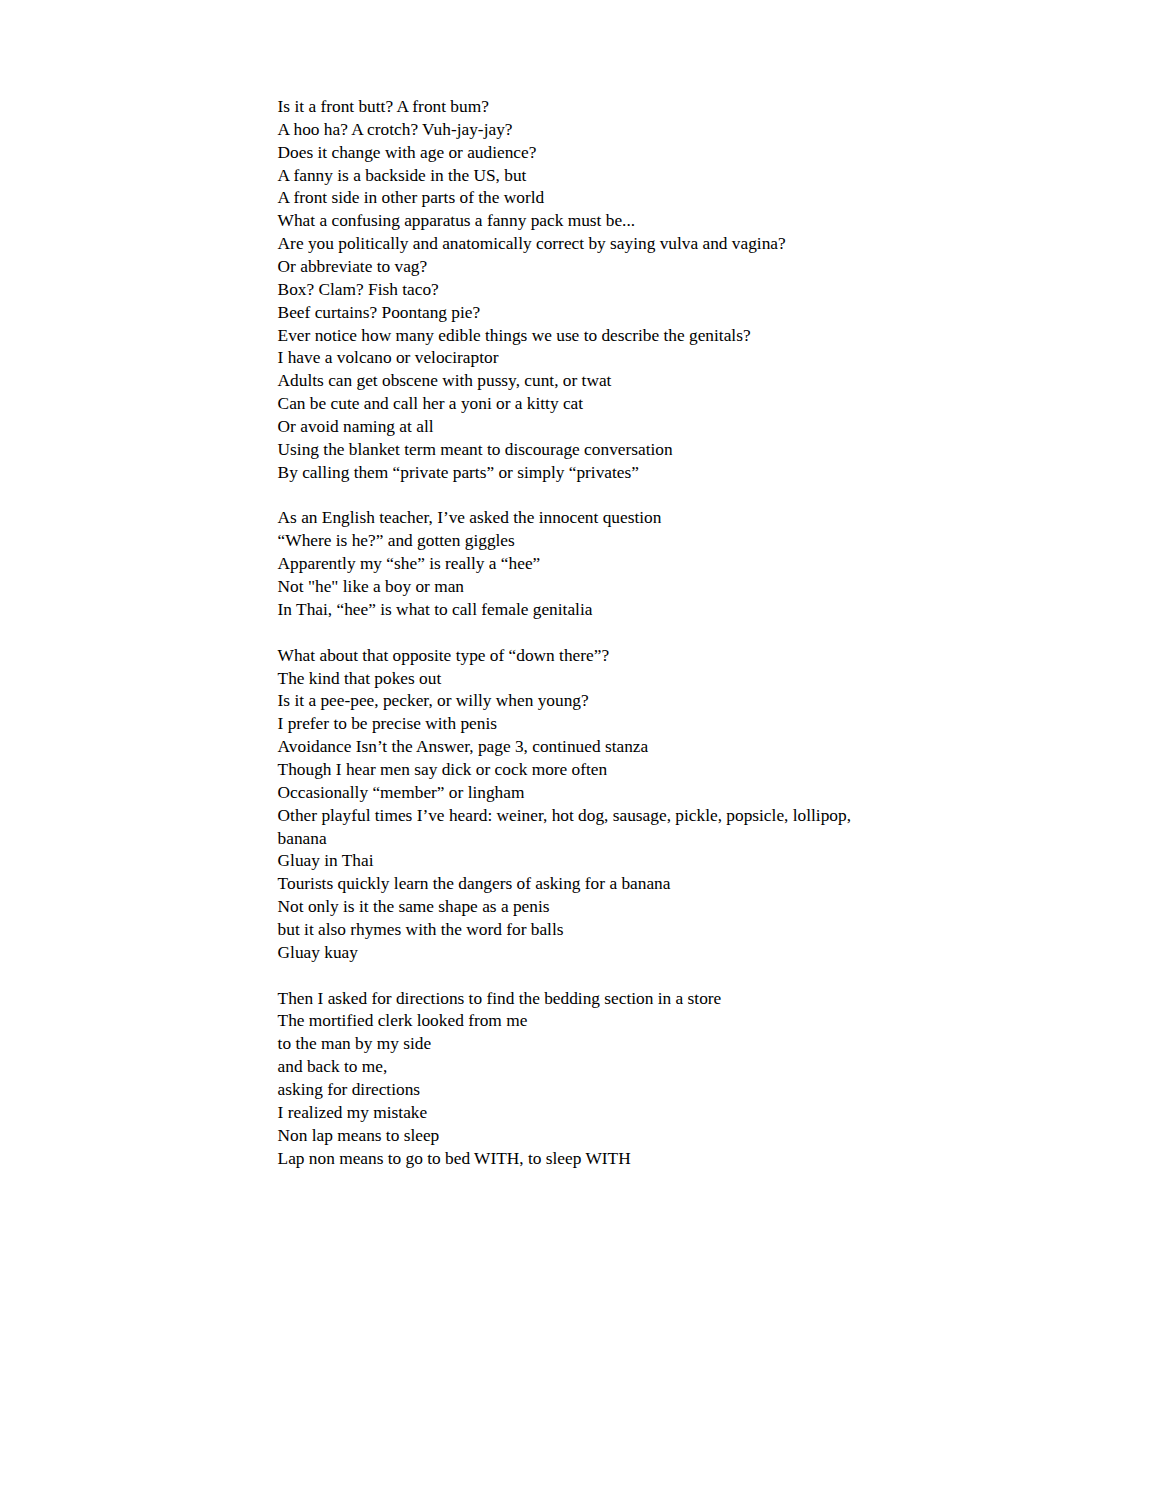Is it a front butt? A front bum?
A hoo ha? A crotch? Vuh-jay-jay?
Does it change with age or audience?
A fanny is a backside in the US, but
A front side in other parts of the world
What a confusing apparatus a fanny pack must be...
Are you politically and anatomically correct by saying vulva and vagina?
Or abbreviate to vag?
Box? Clam? Fish taco?
Beef curtains? Poontang pie?
Ever notice how many edible things we use to describe the genitals?
I have a volcano or velociraptor
Adults can get obscene with pussy, cunt, or twat
Can be cute and call her a yoni or a kitty cat
Or avoid naming at all
Using the blanket term meant to discourage conversation
By calling them “private parts” or simply “privates”
As an English teacher, I’ve asked the innocent question
“Where is he?” and gotten giggles
Apparently my “she” is really a “hee”
Not "he" like a boy or man
In Thai, “hee” is what to call female genitalia
What about that opposite type of “down there”?
The kind that pokes out
Is it a pee-pee, pecker, or willy when young?
I prefer to be precise with penis
Avoidance Isn’t the Answer, page 3, continued stanza
Though I hear men say dick or cock more often
Occasionally “member” or lingham
Other playful times I’ve heard: weiner, hot dog, sausage, pickle, popsicle, lollipop, banana
Gluay in Thai
Tourists quickly learn the dangers of asking for a banana
Not only is it the same shape as a penis
but it also rhymes with the word for balls
Gluay kuay
Then I asked for directions to find the bedding section in a store
The mortified clerk looked from me
to the man by my side
and back to me,
asking for directions
I realized my mistake
Non lap means to sleep
Lap non means to go to bed WITH, to sleep WITH